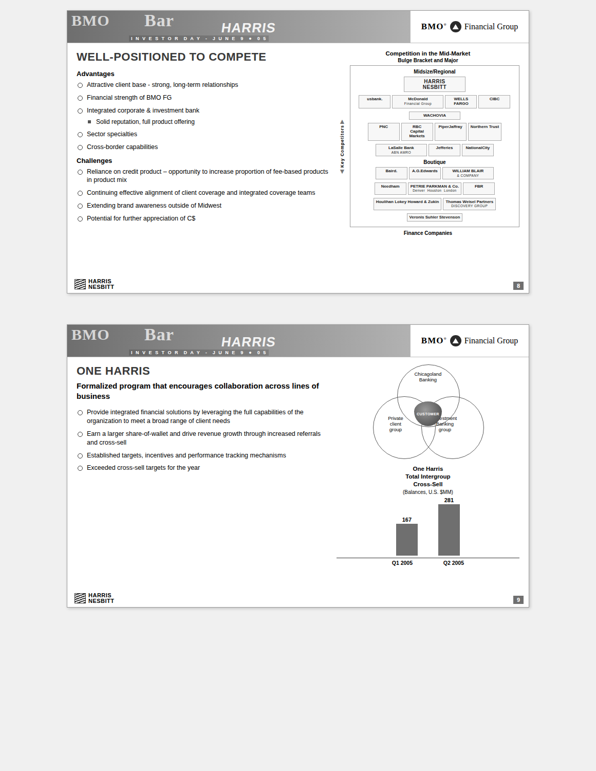BMO Bar HARRIS I N V E S T O R D A Y - J U N E 9 ● 0 5
BMO® Financial Group
WELL-POSITIONED TO COMPETE
Advantages
Attractive client base - strong, long-term relationships
Financial strength of BMO FG
Integrated corporate & investment bank
Solid reputation, full product offering
Sector specialties
Cross-border capabilities
Challenges
Reliance on credit product – opportunity to increase proportion of fee-based products in product mix
Continuing effective alignment of client coverage and integrated coverage teams
Extending brand awareness outside of Midwest
Potential for further appreciation of C$
Competition in the Mid-Market
Bulge Bracket and Major
▲ Key Competitors ▼
Midsize/Regional
HARRIS
NESBITT
usbank.
McDonaldFinancial Group
WELLS
FARGO
CIBC
WACHOVIA
PNC
RBC
Capital
Markets
PiperJaffray
Northern Trust
LaSalle BankABN AMRO
Jefferies
NationalCity
Boutique
Baird.
A.G.Edwards
WILLIAM BLAIR& COMPANY
Needham
PETRIE PARKMAN & Co.Denver Houston London
FBR
Houlihan Lokey Howard & Zukin
Thomas Weisel PartnersDISCOVERY GROUP
Veronis Suhler Stevenson
Finance Companies
HARRIS NESBITT
8
BMO Bar HARRIS I N V E S T O R D A Y - J U N E 9 ● 0 5
BMO® Financial Group
ONE HARRIS
Formalized program that encourages collaboration across lines of business
Provide integrated financial solutions by leveraging the full capabilities of the organization to meet a broad range of client needs
Earn a larger share-of-wallet and drive revenue growth through increased referrals and cross-sell
Established targets, incentives and performance tracking mechanisms
Exceeded cross-sell targets for the year
Chicagoland
Banking
Private
client
group
Investment
Banking
group
CUSTOMER
One Harris
Total Intergroup
Cross-Sell
(Balances, U.S. $MM)
167
281
Q1 2005
Q2 2005
HARRIS NESBITT
9